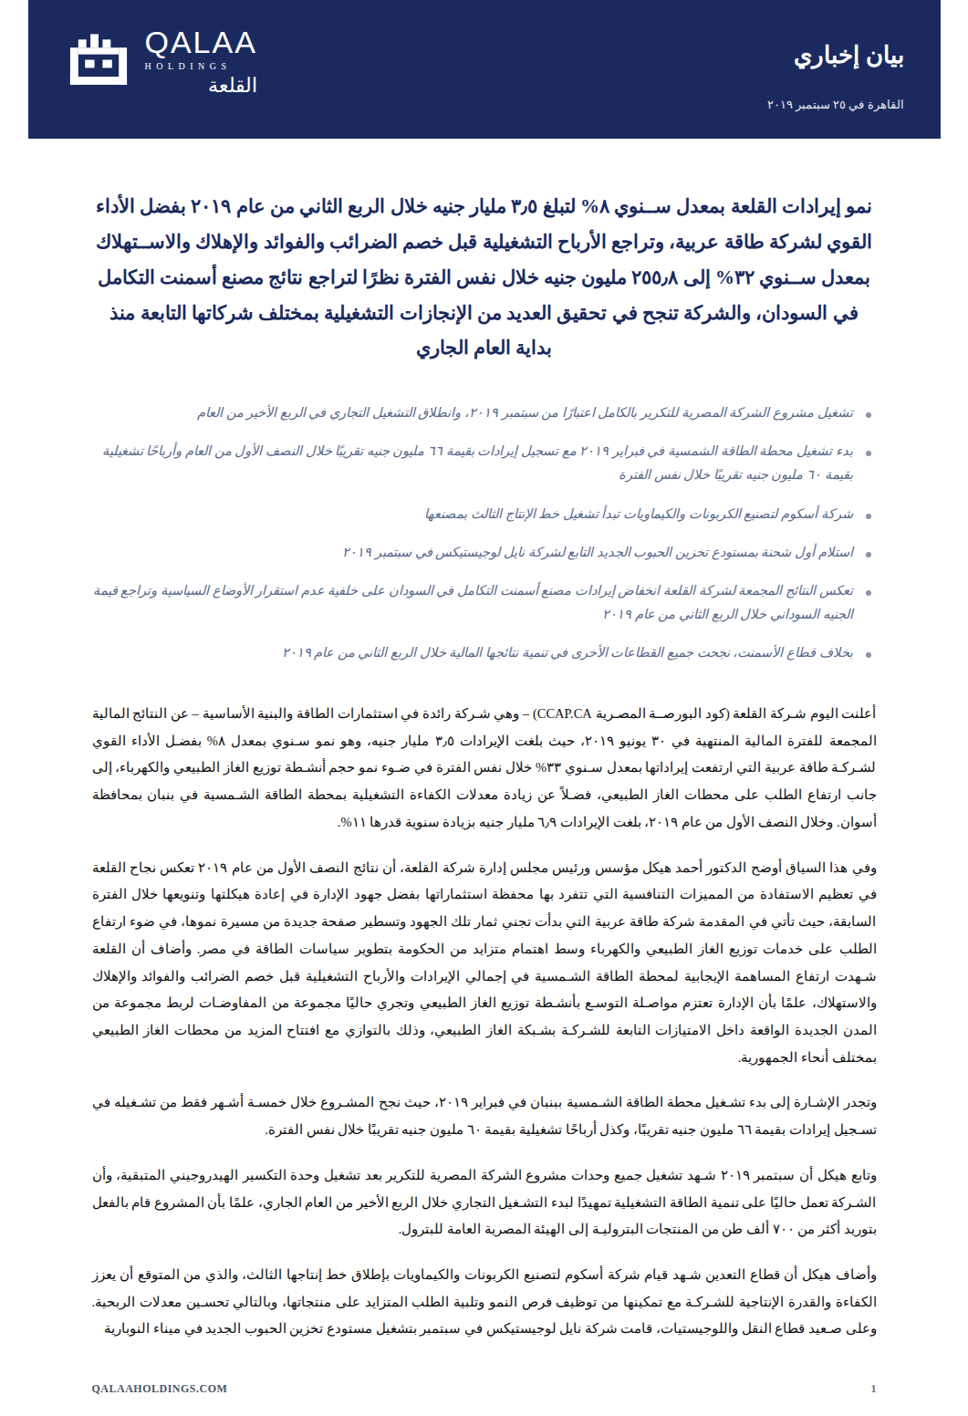بيان إخباري
القاهرة في ٢٥ سبتمبر ٢٠١٩
QALAA
HOLDINGS
القلعة
نمو إيرادات القلعة بمعدل ســنوي ٨% لتبلغ ٣٫٥ مليار جنيه خلال الربع الثاني من عام ٢٠١٩ بفضل الأداء القوي لشركة طاقة عربية، وتراجع الأرباح التشغيلية قبل خصم الضرائب والفوائد والإهلاك والاســتهلاك بمعدل ســنوي ٣٢% إلى ٢٥٥٫٨ مليون جنيه خلال نفس الفترة نظرًا لتراجع نتائج مصنع أسمنت التكامل في السودان، والشركة تنجح في تحقيق العديد من الإنجازات التشغيلية بمختلف شركاتها التابعة منذ بداية العام الجاري
تشغيل مشروع الشركة المصرية للتكرير بالكامل اعتبارًا من سبتمبر ٢٠١٩، وانطلاق التشغيل التجاري في الربع الأخير من العام
بدء تشغيل محطة الطاقة الشمسية في فبراير ٢٠١٩ مع تسجيل إيرادات بقيمة ٦٦ مليون جنيه تقريبًا خلال النصف الأول من العام وأرباحًا تشغيلية بقيمة ٦٠ مليون جنيه تقريبًا خلال نفس الفترة
شركة أسكوم لتصنيع الكربونات والكيماويات تبدأ تشغيل خط الإنتاج الثالث بمصنعها
استلام أول شحنة بمستودع تخزين الحبوب الجديد التابع لشركة نايل لوجيستيكس في سبتمبر ٢٠١٩
تعكس النتائج المجمعة لشركة القلعة انخفاض إيرادات مصنع أسمنت التكامل في السودان على خلفية عدم استقرار الأوضاع السياسية وتراجع قيمة الجنيه السوداني خلال الربع الثاني من عام ٢٠١٩
بخلاف قطاع الأسمنت، نجحت جميع القطاعات الأخرى في تنمية نتائجها المالية خلال الربع الثاني من عام ٢٠١٩
أعلنت اليوم شـركة القلعة (كود البورصــة المصـرية CCAP.CA) – وهي شـركة رائدة في استثمارات الطاقة والبنية الأساسية – عن النتائج المالية المجمعة للفترة المالية المنتهية في ٣٠ يونيو ٢٠١٩، حيث بلغت الإيرادات ٣٫٥ مليار جنيه، وهو نمو سـنوي بمعدل ٨% بفضـل الأداء القوي لشـركـة طاقة عربية التي ارتفعت إيراداتها بمعدل سـنوي ٣٣% خلال نفس الفترة في ضـوء نمو حجم أنشـطة توزيع الغاز الطبيعي والكهرباء، إلى جانب ارتفاع الطلب على محطات الغاز الطبيعي، فضـلاً عن زيادة معدلات الكفاءة التشغيلية بمحطة الطاقة الشـمسية في بنبان بمحافظة أسوان. وخلال النصف الأول من عام ٢٠١٩، بلغت الإيرادات ٦٫٩ مليار جنيه بزيادة سنوية قدرها ١١%.
وفي هذا السياق أوضح الدكتور أحمد هيكل مؤسس ورئيس مجلس إدارة شركة القلعة، أن نتائج النصف الأول من عام ٢٠١٩ تعكس نجاح القلعة في تعظيم الاستفادة من المميزات التنافسية التي تتفرد بها محفظة استثماراتها بفضل جهود الإدارة في إعادة هيكلتها وتنويعها خلال الفترة السابقة، حيث تأتي في المقدمة شركة طاقة عربية التي بدأت تجني ثمار تلك الجهود وتسطير صفحة جديدة من مسيرة نموها، في ضوء ارتفاع الطلب على خدمات توزيع الغاز الطبيعي والكهرباء وسط اهتمام متزايد من الحكومة بتطوير سياسات الطاقة في مصر. وأضاف أن القلعة شـهدت ارتفاع المساهمة الإيجابية لمحطة الطاقة الشـمسية في إجمالي الإيرادات والأرباح التشغيلية قبل خصم الضرائب والفوائد والإهلاك والاستهلاك، علمًا بأن الإدارة تعتزم مواصـلة التوسـع بأنشـطة توزيع الغاز الطبيعي وتجري حاليًا مجموعة من المفاوضـات لربط مجموعة من المدن الجديدة الواقعة داخل الامتيازات التابعة للشـركـة بشـبكة الغاز الطبيعي، وذلك بالتوازي مع افتتاح المزيد من محطات الغاز الطبيعي بمختلف أنحاء الجمهورية.
وتجدر الإشـارة إلى بدء تشـغيل محطة الطاقة الشـمسية ببنبان في فبراير ٢٠١٩، حيث نجح المشـروع خلال خمسـة أشـهر فقط من تشـغيله في تسـجيل إيرادات بقيمة ٦٦ مليون جنيه تقريبًا، وكذل أرباحًا تشغيلية بقيمة ٦٠ مليون جنيه تقريبًا خلال نفس الفترة.
وتابع هيكل أن سبتمبر ٢٠١٩ شـهد تشغيل جميع وحدات مشروع الشركة المصرية للتكرير بعد تشغيل وحدة التكسير الهيدروجيني المتبقية، وأن الشـركة تعمل حاليًا على تنمية الطاقة التشغيلية تمهيدًا لبدء التشـغيل التجاري خلال الربع الأخير من العام الجاري، علمًا بأن المشروع قام بالفعل بتوريد أكثر من ٧٠٠ ألف طن من المنتجات البتروليـة إلى الهيئة المصرية العامة للبترول.
وأضاف هيكل أن قطاع التعدين شـهد قيام شركة أسكوم لتصنيع الكربونات والكيماويات بإطلاق خط إنتاجها الثالث، والذي من المتوقع أن يعزز الكفاءة والقدرة الإنتاجية للشـركـة مع تمكينها من توظيف فرص النمو وتلبية الطلب المتزايد على منتجاتها، وبالتالي تحسـين معدلات الربحية. وعلى صـعيد قطاع النقل واللوجيستيات، قامت شركة نايل لوجيستيكس في سبتمبر بتشغيل مستودع تخزين الحبوب الجديد في ميناء النوبارية
1 QALAAHOLDINGS.COM